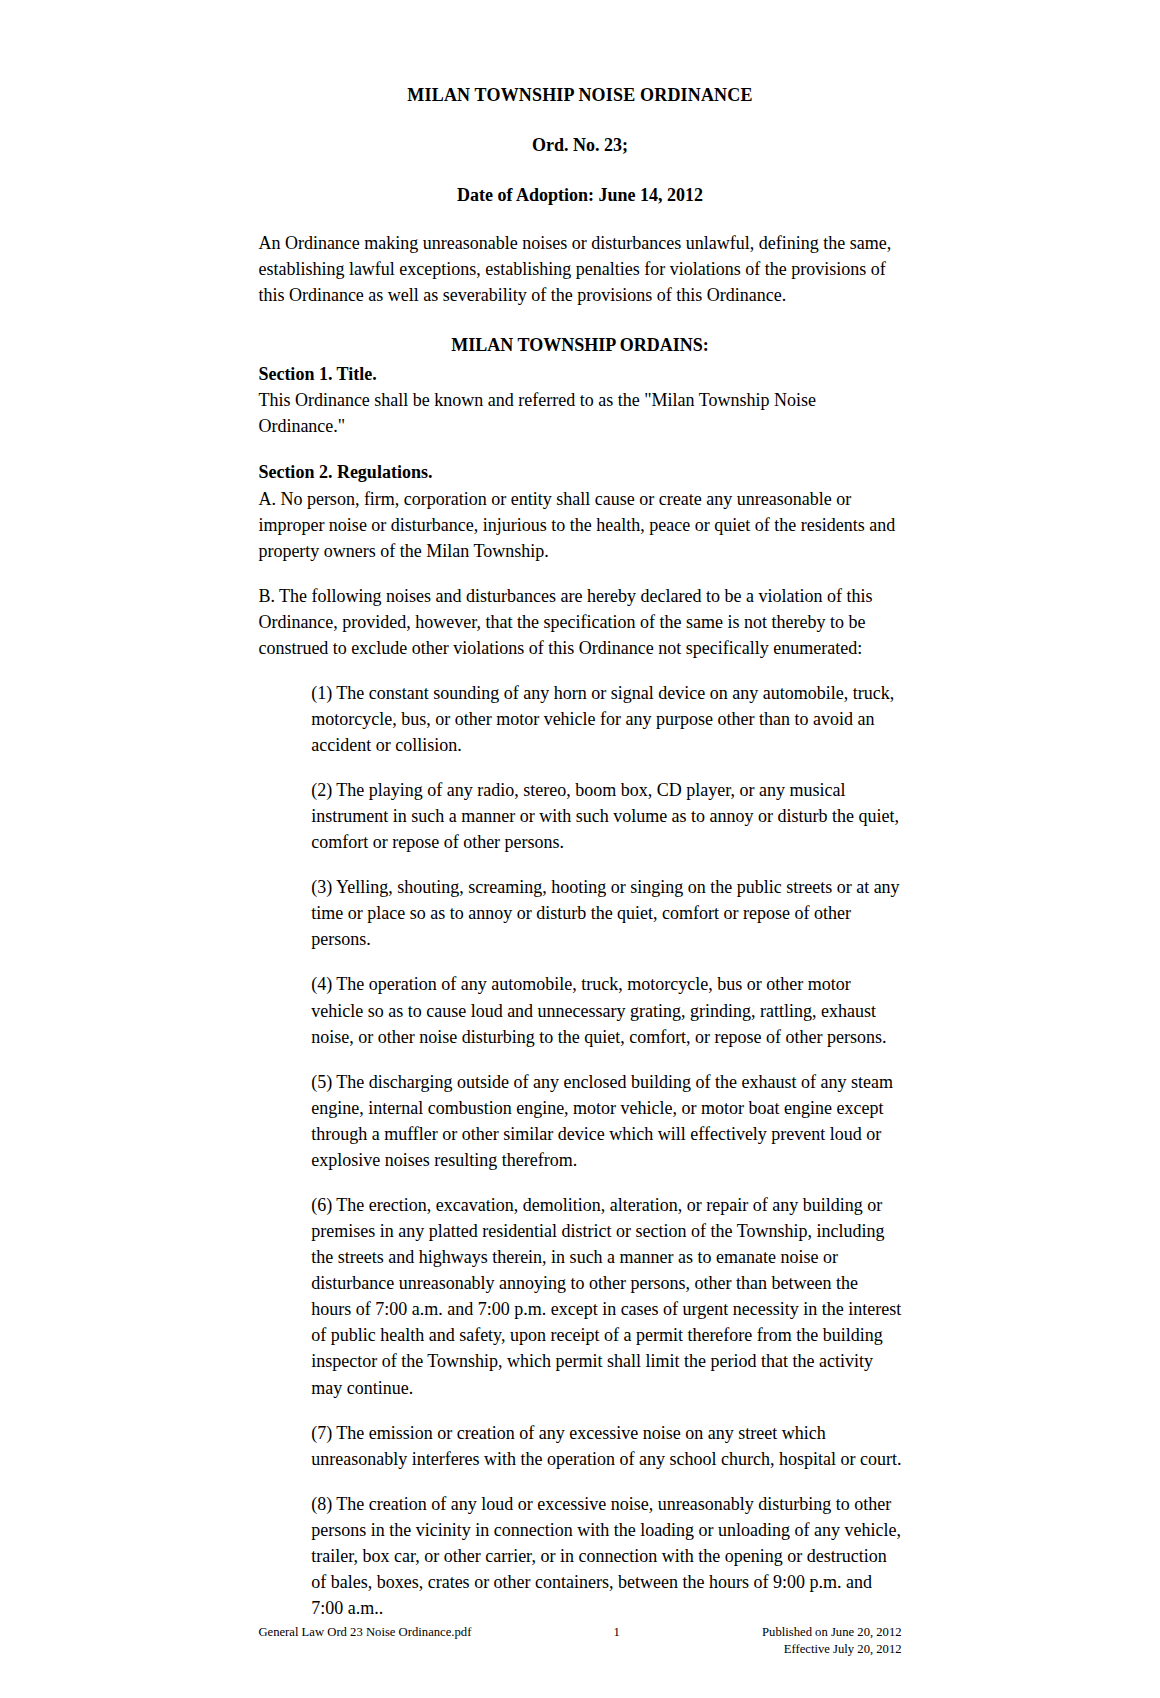MILAN TOWNSHIP NOISE ORDINANCE
Ord. No. 23;
Date of Adoption: June 14, 2012
An Ordinance making unreasonable noises or disturbances unlawful, defining the same, establishing lawful exceptions, establishing penalties for violations of the provisions of this Ordinance as well as severability of the provisions of this Ordinance.
MILAN TOWNSHIP ORDAINS:
Section 1. Title.
This Ordinance shall be known and referred to as the "Milan Township Noise Ordinance."
Section 2. Regulations.
A. No person, firm, corporation or entity shall cause or create any unreasonable or improper noise or disturbance, injurious to the health, peace or quiet of the residents and property owners of the Milan Township.
B. The following noises and disturbances are hereby declared to be a violation of this Ordinance, provided, however, that the specification of the same is not thereby to be construed to exclude other violations of this Ordinance not specifically enumerated:
(1) The constant sounding of any horn or signal device on any automobile, truck, motorcycle, bus, or other motor vehicle for any purpose other than to avoid an accident or collision.
(2) The playing of any radio, stereo, boom box, CD player, or any musical instrument in such a manner or with such volume as to annoy or disturb the quiet, comfort or repose of other persons.
(3) Yelling, shouting, screaming, hooting or singing on the public streets or at any time or place so as to annoy or disturb the quiet, comfort or repose of other persons.
(4) The operation of any automobile, truck, motorcycle, bus or other motor vehicle so as to cause loud and unnecessary grating, grinding, rattling, exhaust noise, or other noise disturbing to the quiet, comfort, or repose of other persons.
(5) The discharging outside of any enclosed building of the exhaust of any steam engine, internal combustion engine, motor vehicle, or motor boat engine except through a muffler or other similar device which will effectively prevent loud or explosive noises resulting therefrom.
(6) The erection, excavation, demolition, alteration, or repair of any building or premises in any platted residential district or section of the Township, including the streets and highways therein, in such a manner as to emanate noise or disturbance unreasonably annoying to other persons, other than between the hours of 7:00 a.m. and 7:00 p.m. except in cases of urgent necessity in the interest of public health and safety, upon receipt of a permit therefore from the building inspector of the Township, which permit shall limit the period that the activity may continue.
(7) The emission or creation of any excessive noise on any street which unreasonably interferes with the operation of any school church, hospital or court.
(8) The creation of any loud or excessive noise, unreasonably disturbing to other persons in the vicinity in connection with the loading or unloading of any vehicle, trailer, box car, or other carrier, or in connection with the opening or destruction of bales, boxes, crates or other containers, between the hours of 9:00 p.m. and 7:00 a.m..
General Law Ord 23 Noise Ordinance.pdf Published on June 20, 2012
Effective July 20, 2012
1